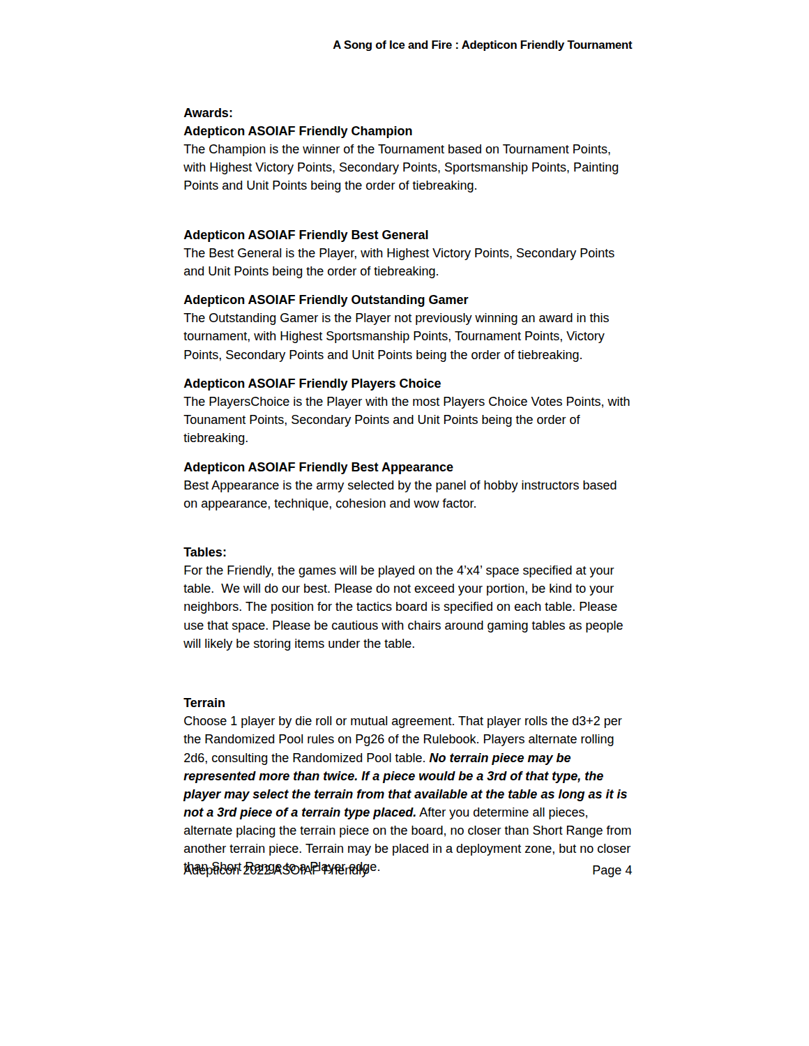A Song of Ice and Fire : Adepticon Friendly Tournament
Awards:
Adepticon ASOIAF Friendly Champion
The Champion is the winner of the Tournament based on Tournament Points, with Highest Victory Points, Secondary Points, Sportsmanship Points, Painting Points and Unit Points being the order of tiebreaking.
Adepticon ASOIAF Friendly Best General
The Best General is the Player, with Highest Victory Points, Secondary Points and Unit Points being the order of tiebreaking.
Adepticon ASOIAF Friendly Outstanding Gamer
The Outstanding Gamer is the Player not previously winning an award in this tournament, with Highest Sportsmanship Points, Tournament Points, Victory Points, Secondary Points and Unit Points being the order of tiebreaking.
Adepticon ASOIAF Friendly Players Choice
The PlayersChoice is the Player with the most Players Choice Votes Points, with Tounament Points, Secondary Points and Unit Points being the order of tiebreaking.
Adepticon ASOIAF Friendly Best Appearance
Best Appearance is the army selected by the panel of hobby instructors based on appearance, technique, cohesion and wow factor.
Tables:
For the Friendly, the games will be played on the 4’x4’ space specified at your table. We will do our best. Please do not exceed your portion, be kind to your neighbors. The position for the tactics board is specified on each table. Please use that space. Please be cautious with chairs around gaming tables as people will likely be storing items under the table.
Terrain
Choose 1 player by die roll or mutual agreement. That player rolls the d3+2 per the Randomized Pool rules on Pg26 of the Rulebook. Players alternate rolling 2d6, consulting the Randomized Pool table. No terrain piece may be represented more than twice. If a piece would be a 3rd of that type, the player may select the terrain from that available at the table as long as it is not a 3rd piece of a terrain type placed. After you determine all pieces, alternate placing the terrain piece on the board, no closer than Short Range from another terrain piece. Terrain may be placed in a deployment zone, but no closer than Short Range to a Player edge.
Adepticon 2022 ASOIAF Friendly Page 4